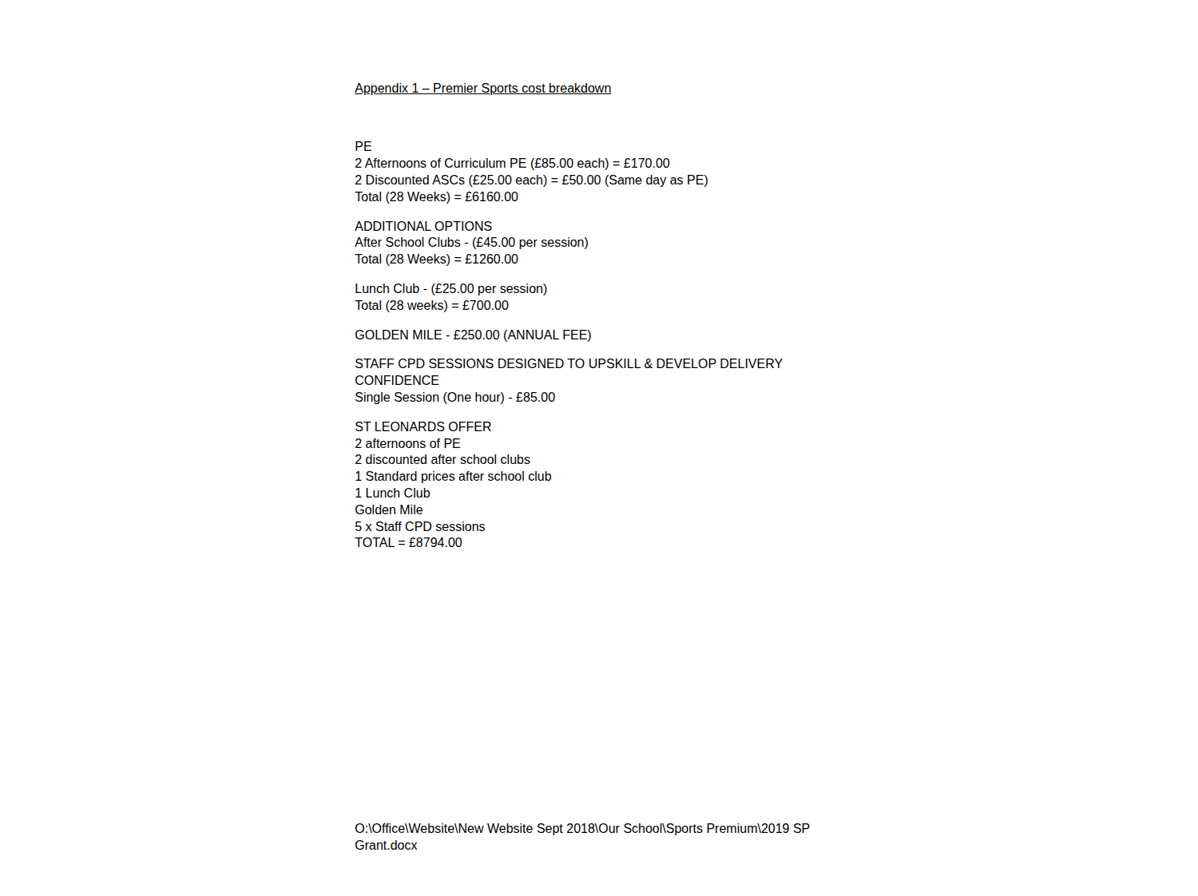Appendix 1 – Premier Sports cost breakdown
PE
2 Afternoons of Curriculum PE (£85.00 each) = £170.00
2 Discounted ASCs (£25.00 each) = £50.00 (Same day as PE)
Total (28 Weeks) = £6160.00
ADDITIONAL OPTIONS
After School Clubs - (£45.00 per session)
Total (28 Weeks) = £1260.00
Lunch Club - (£25.00 per session)
Total (28 weeks) = £700.00
GOLDEN MILE - £250.00 (ANNUAL FEE)
STAFF CPD SESSIONS DESIGNED TO UPSKILL & DEVELOP DELIVERY CONFIDENCE
Single Session (One hour) - £85.00
ST LEONARDS OFFER
2 afternoons of PE
2 discounted after school clubs
1 Standard prices after school club
1 Lunch Club
Golden Mile
5 x Staff CPD sessions
TOTAL = £8794.00
O:\Office\Website\New Website Sept 2018\Our School\Sports Premium\2019 SP Grant.docx